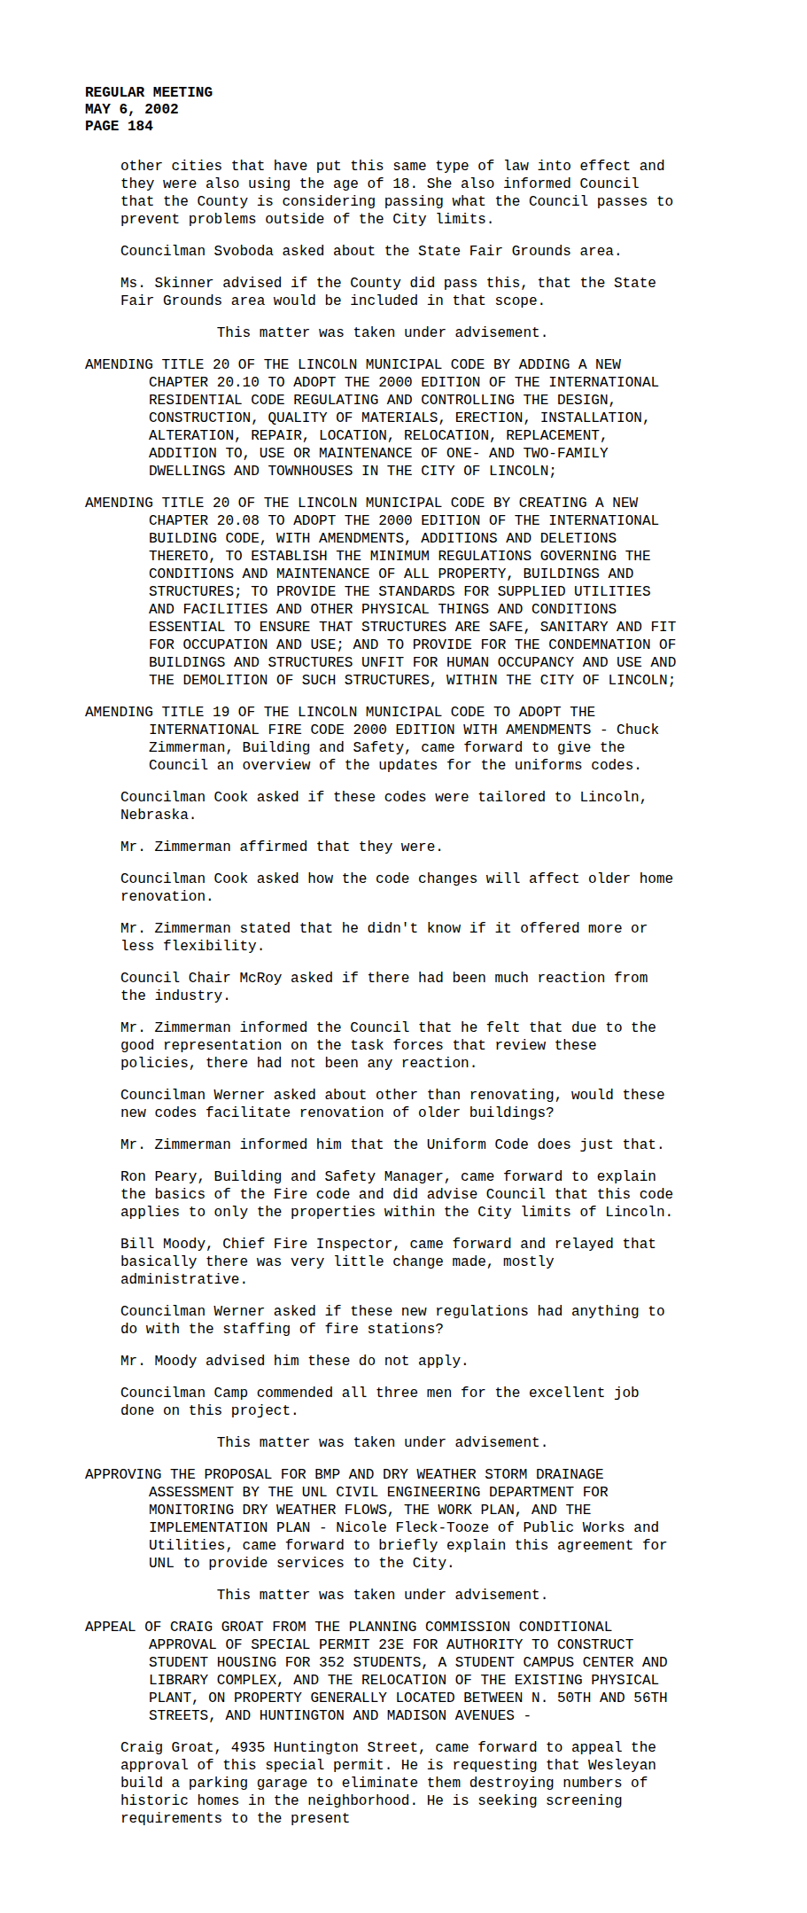REGULAR MEETING
MAY 6, 2002
PAGE 184
other cities that have put this same type of law into effect and they were also using the age of 18. She also informed Council that the County is considering passing what the Council passes to prevent problems outside of the City limits.
Councilman Svoboda asked about the State Fair Grounds area.
Ms. Skinner advised if the County did pass this, that the State Fair Grounds area would be included in that scope.
This matter was taken under advisement.
AMENDING TITLE 20 OF THE LINCOLN MUNICIPAL CODE BY ADDING A NEW CHAPTER 20.10 TO ADOPT THE 2000 EDITION OF THE INTERNATIONAL RESIDENTIAL CODE REGULATING AND CONTROLLING THE DESIGN, CONSTRUCTION, QUALITY OF MATERIALS, ERECTION, INSTALLATION, ALTERATION, REPAIR, LOCATION, RELOCATION, REPLACEMENT, ADDITION TO, USE OR MAINTENANCE OF ONE- AND TWO-FAMILY DWELLINGS AND TOWNHOUSES IN THE CITY OF LINCOLN;
AMENDING TITLE 20 OF THE LINCOLN MUNICIPAL CODE BY CREATING A NEW CHAPTER 20.08 TO ADOPT THE 2000 EDITION OF THE INTERNATIONAL BUILDING CODE, WITH AMENDMENTS, ADDITIONS AND DELETIONS THERETO, TO ESTABLISH THE MINIMUM REGULATIONS GOVERNING THE CONDITIONS AND MAINTENANCE OF ALL PROPERTY, BUILDINGS AND STRUCTURES; TO PROVIDE THE STANDARDS FOR SUPPLIED UTILITIES AND FACILITIES AND OTHER PHYSICAL THINGS AND CONDITIONS ESSENTIAL TO ENSURE THAT STRUCTURES ARE SAFE, SANITARY AND FIT FOR OCCUPATION AND USE; AND TO PROVIDE FOR THE CONDEMNATION OF BUILDINGS AND STRUCTURES UNFIT FOR HUMAN OCCUPANCY AND USE AND THE DEMOLITION OF SUCH STRUCTURES, WITHIN THE CITY OF LINCOLN;
AMENDING TITLE 19 OF THE LINCOLN MUNICIPAL CODE TO ADOPT THE INTERNATIONAL FIRE CODE 2000 EDITION WITH AMENDMENTS - Chuck Zimmerman, Building and Safety, came forward to give the Council an overview of the updates for the uniforms codes.
Councilman Cook asked if these codes were tailored to Lincoln, Nebraska.
Mr. Zimmerman affirmed that they were.
Councilman Cook asked how the code changes will affect older home renovation.
Mr. Zimmerman stated that he didn't know if it offered more or less flexibility.
Council Chair McRoy asked if there had been much reaction from the industry.
Mr. Zimmerman informed the Council that he felt that due to the good representation on the task forces that review these policies, there had not been any reaction.
Councilman Werner asked about other than renovating, would these new codes facilitate renovation of older buildings?
Mr. Zimmerman informed him that the Uniform Code does just that.
Ron Peary, Building and Safety Manager, came forward to explain the basics of the Fire code and did advise Council that this code applies to only the properties within the City limits of Lincoln.
Bill Moody, Chief Fire Inspector, came forward and relayed that basically there was very little change made, mostly administrative.
Councilman Werner asked if these new regulations had anything to do with the staffing of fire stations?
Mr. Moody advised him these do not apply.
Councilman Camp commended all three men for the excellent job done on this project.
This matter was taken under advisement.
APPROVING THE PROPOSAL FOR BMP AND DRY WEATHER STORM DRAINAGE ASSESSMENT BY THE UNL CIVIL ENGINEERING DEPARTMENT FOR MONITORING DRY WEATHER FLOWS, THE WORK PLAN, AND THE IMPLEMENTATION PLAN - Nicole Fleck-Tooze of Public Works and Utilities, came forward to briefly explain this agreement for UNL to provide services to the City.
This matter was taken under advisement.
APPEAL OF CRAIG GROAT FROM THE PLANNING COMMISSION CONDITIONAL APPROVAL OF SPECIAL PERMIT 23E FOR AUTHORITY TO CONSTRUCT STUDENT HOUSING FOR 352 STUDENTS, A STUDENT CAMPUS CENTER AND LIBRARY COMPLEX, AND THE RELOCATION OF THE EXISTING PHYSICAL PLANT, ON PROPERTY GENERALLY LOCATED BETWEEN N. 50TH AND 56TH STREETS, AND HUNTINGTON AND MADISON AVENUES -
Craig Groat, 4935 Huntington Street, came forward to appeal the approval of this special permit. He is requesting that Wesleyan build a parking garage to eliminate them destroying numbers of historic homes in the neighborhood. He is seeking screening requirements to the present